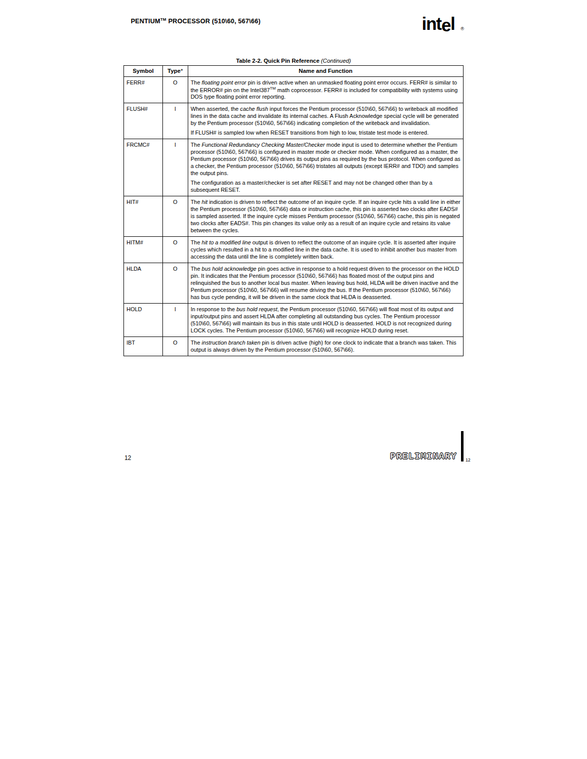PENTIUMTM PROCESSOR (510\60, 567\66)
intel®
Table 2-2. Quick Pin Reference (Continued)
| Symbol | Type * | Name and Function |
| --- | --- | --- |
| FERR​# | O | The floating point error pin is driven active when an unmasked floating point error occurs. FERR​# is similar to the ERROR​# pin on the Intel387 TM math coprocessor. FERR​# is included for compatibility with systems using DOS type floating point error reporting. |
| FLUSH​# | I | When asserted, the cache flush input forces the Pentium processor (510\60, 567\66) to writeback all modified lines in the data cache and invalidate its internal caches. A Flush Acknowledge special cycle will be generated by the Pentium processor (510\60, 567\66) indicating completion of the writeback and invalidation. If FLUSH​# is sampled low when RESET transitions from high to low, tristate test mode is entered. |
| FRCMC​# | I | The Functional Redundancy Checking Master/Checker mode input is used to determine whether the Pentium processor (510\60, 567\66) is configured in master mode or checker mode. When configured as a master, the Pentium processor (510\60, 567\66) drives its output pins as required by the bus protocol. When configured as a checker, the Pentium processor (510\60, 567\66) tristates all outputs (except IERR​# and TDO) and samples the output pins. The configuration as a master/checker is set after RESET and may not be changed other than by a subsequent RESET. |
| HIT​# | O | The hit indication is driven to reflect the outcome of an inquire cycle. If an inquire cycle hits a valid line in either the Pentium processor (510\60, 567\66) data or instruction cache, this pin is asserted two clocks after EADS​# is sampled asserted. If the inquire cycle misses Pentium processor (510\60, 567\66) cache, this pin is negated two clocks after EADS​#. This pin changes its value only as a result of an inquire cycle and retains its value between the cycles. |
| HITM​# | O | The hit to a modified line output is driven to reflect the outcome of an inquire cycle. It is asserted after inquire cycles which resulted in a hit to a modified line in the data cache. It is used to inhibit another bus master from accessing the data until the line is completely written back. |
| HLDA | O | The bus hold acknowledge pin goes active in response to a hold request driven to the processor on the HOLD pin. It indicates that the Pentium processor (510\60, 567\66) has floated most of the output pins and relinquished the bus to another local bus master. When leaving bus hold, HLDA will be driven inactive and the Pentium processor (510\60, 567\66) will resume driving the bus. If the Pentium processor (510\60, 567\66) has bus cycle pending, it will be driven in the same clock that HLDA is deasserted. |
| HOLD | I | In response to the bus hold request , the Pentium processor (510\60, 567\66) will float most of its output and input/output pins and assert HLDA after completing all outstanding bus cycles. The Pentium processor (510\60, 567\66) will maintain its bus in this state until HOLD is deasserted. HOLD is not recognized during LOCK cycles. The Pentium processor (510\60, 567\66) will recognize HOLD during reset. |
| IBT | O | The instruction branch taken pin is driven active (high) for one clock to indicate that a branch was taken. This output is always driven by the Pentium processor (510\60, 567\66). |
12
PRELIMINARY
12